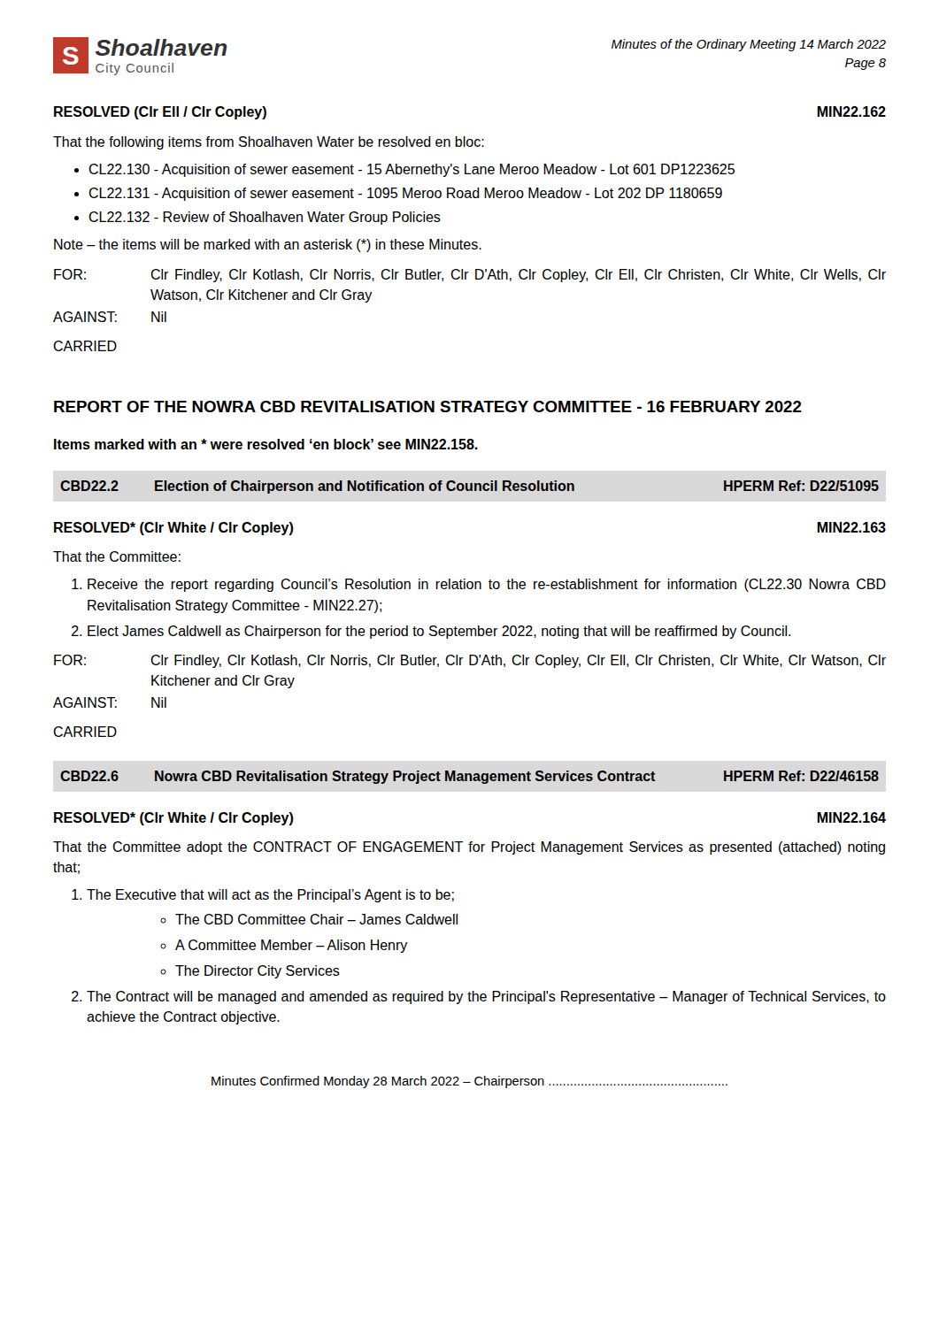S
Shoalhaven
City Council
Minutes of the Ordinary Meeting 14 March 2022
Page 8
RESOLVED (Clr Ell / Clr Copley)
MIN22.162
That the following items from Shoalhaven Water be resolved en bloc:
CL22.130 - Acquisition of sewer easement - 15 Abernethy's Lane Meroo Meadow - Lot 601 DP1223625
CL22.131 - Acquisition of sewer easement - 1095 Meroo Road Meroo Meadow - Lot 202 DP 1180659
CL22.132 - Review of Shoalhaven Water Group Policies
Note – the items will be marked with an asterisk (*) in these Minutes.
FOR:
Clr Findley, Clr Kotlash, Clr Norris, Clr Butler, Clr D'Ath, Clr Copley, Clr Ell, Clr Christen, Clr White, Clr Wells, Clr Watson, Clr Kitchener and Clr Gray
AGAINST:
Nil
CARRIED
REPORT OF THE NOWRA CBD REVITALISATION STRATEGY COMMITTEE - 16 FEBRUARY 2022
Items marked with an * were resolved ‘en block’ see MIN22.158.
| CBD22.2 | Election of Chairperson and Notification of Council Resolution | HPERM Ref: D22/51095 |
RESOLVED* (Clr White / Clr Copley)
MIN22.163
That the Committee:
Receive the report regarding Council’s Resolution in relation to the re-establishment for information (CL22.30 Nowra CBD Revitalisation Strategy Committee - MIN22.27);
Elect James Caldwell as Chairperson for the period to September 2022, noting that will be reaffirmed by Council.
FOR:
Clr Findley, Clr Kotlash, Clr Norris, Clr Butler, Clr D'Ath, Clr Copley, Clr Ell, Clr Christen, Clr White, Clr Watson, Clr Kitchener and Clr Gray
AGAINST:
Nil
CARRIED
| CBD22.6 | Nowra CBD Revitalisation Strategy Project Management Services Contract | HPERM Ref: D22/46158 |
RESOLVED* (Clr White / Clr Copley)
MIN22.164
That the Committee adopt the CONTRACT OF ENGAGEMENT for Project Management Services as presented (attached) noting that;
The Executive that will act as the Principal’s Agent is to be;
The CBD Committee Chair – James Caldwell
A Committee Member – Alison Henry
The Director City Services
The Contract will be managed and amended as required by the Principal's Representative – Manager of Technical Services, to achieve the Contract objective.
Minutes Confirmed Monday 28 March 2022 – Chairperson ..................................................